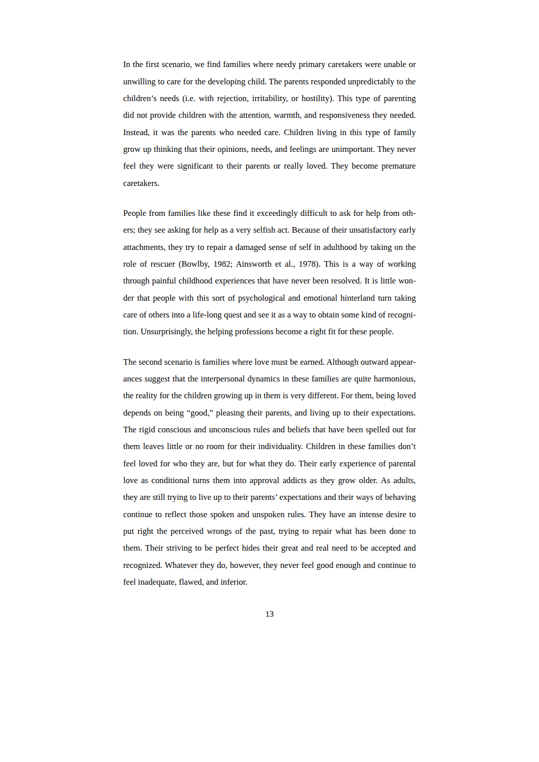In the first scenario, we find families where needy primary caretakers were unable or unwilling to care for the developing child. The parents responded unpredictably to the children’s needs (i.e. with rejection, irritability, or hostility). This type of parenting did not provide children with the attention, warmth, and responsiveness they needed. Instead, it was the parents who needed care. Children living in this type of family grow up thinking that their opinions, needs, and feelings are unimportant. They never feel they were significant to their parents or really loved. They become premature caretakers.
People from families like these find it exceedingly difficult to ask for help from others; they see asking for help as a very selfish act. Because of their unsatisfactory early attachments, they try to repair a damaged sense of self in adulthood by taking on the role of rescuer (Bowlby, 1982; Ainsworth et al., 1978). This is a way of working through painful childhood experiences that have never been resolved. It is little wonder that people with this sort of psychological and emotional hinterland turn taking care of others into a life-long quest and see it as a way to obtain some kind of recognition. Unsurprisingly, the helping professions become a right fit for these people.
The second scenario is families where love must be earned. Although outward appearances suggest that the interpersonal dynamics in these families are quite harmonious, the reality for the children growing up in them is very different. For them, being loved depends on being “good,” pleasing their parents, and living up to their expectations. The rigid conscious and unconscious rules and beliefs that have been spelled out for them leaves little or no room for their individuality. Children in these families don’t feel loved for who they are, but for what they do. Their early experience of parental love as conditional turns them into approval addicts as they grow older. As adults, they are still trying to live up to their parents’ expectations and their ways of behaving continue to reflect those spoken and unspoken rules. They have an intense desire to put right the perceived wrongs of the past, trying to repair what has been done to them. Their striving to be perfect hides their great and real need to be accepted and recognized. Whatever they do, however, they never feel good enough and continue to feel inadequate, flawed, and inferior.
13